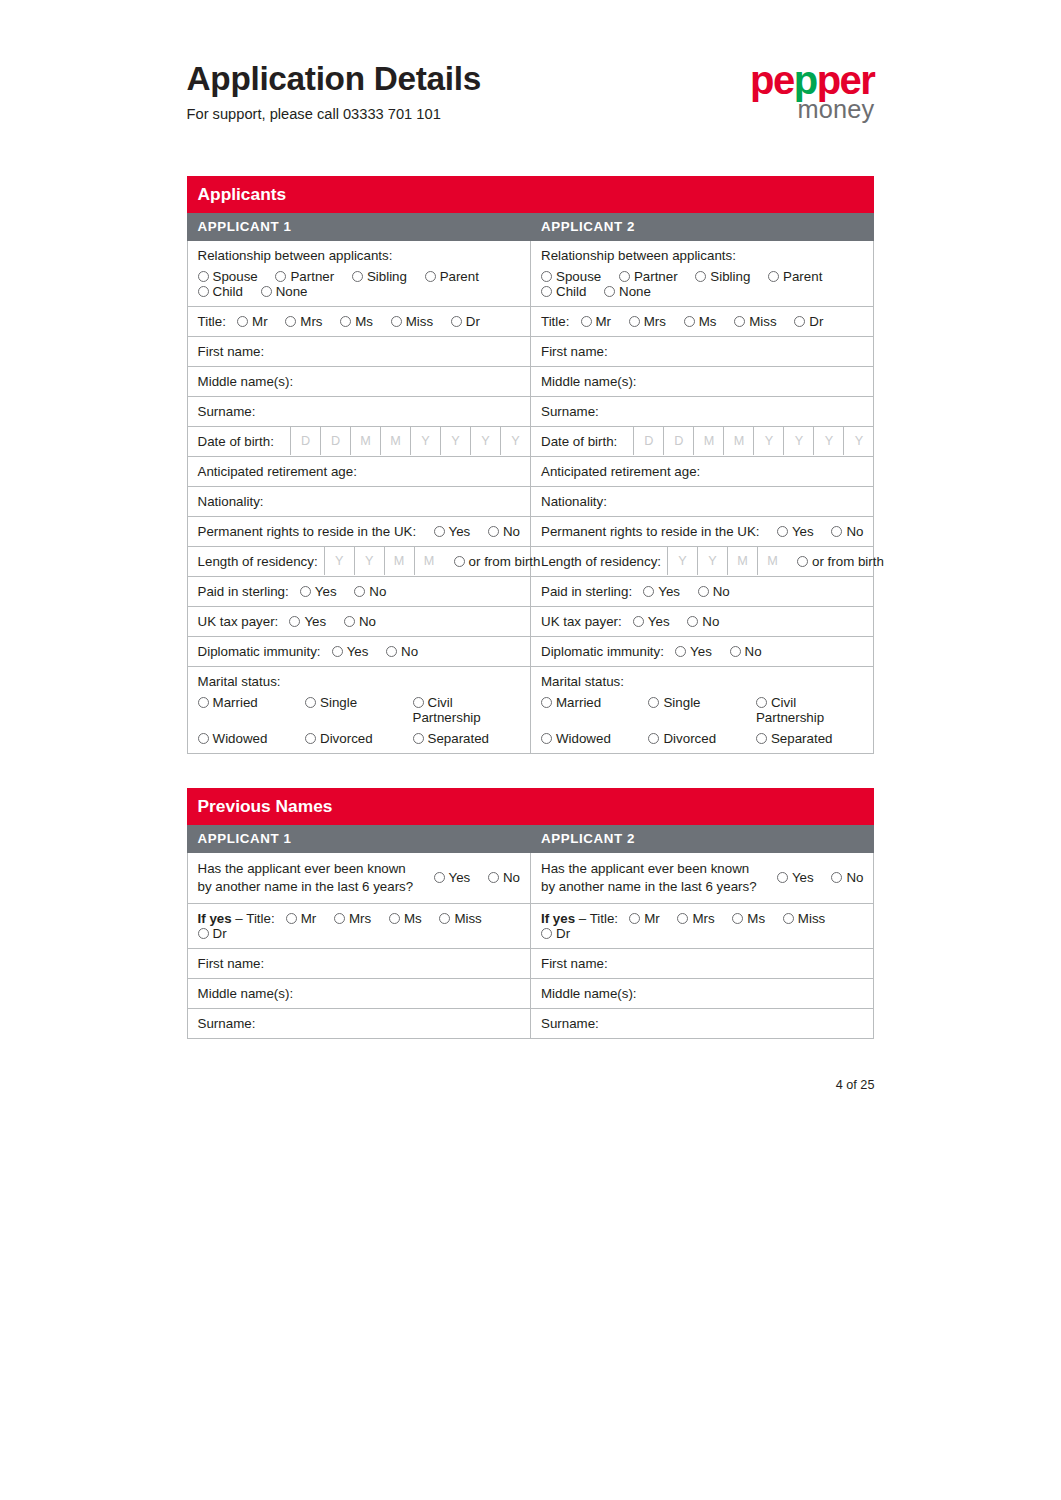Application Details
For support, please call 03333 701 101
pepper money
| Applicants |
| --- |
| APPLICANT 1 | APPLICANT 2 |
| Relationship between applicants: Spouse Partner Sibling Parent Child None | Relationship between applicants: Spouse Partner Sibling Parent Child None |
| Title: Mr Mrs Ms Miss Dr | Title: Mr Mrs Ms Miss Dr |
| First name: | First name: |
| Middle name(s): | Middle name(s): |
| Surname: | Surname: |
| Date of birth: D D M M Y Y Y Y | Date of birth: D D M M Y Y Y Y |
| Anticipated retirement age: | Anticipated retirement age: |
| Nationality: | Nationality: |
| Permanent rights to reside in the UK: Yes No | Permanent rights to reside in the UK: Yes No |
| Length of residency: Y Y M M or from birth | Length of residency: Y Y M M or from birth |
| Paid in sterling: Yes No | Paid in sterling: Yes No |
| UK tax payer: Yes No | UK tax payer: Yes No |
| Diplomatic immunity: Yes No | Diplomatic immunity: Yes No |
| Marital status: Married Single Civil Partnership Widowed Divorced Separated | Marital status: Married Single Civil Partnership Widowed Divorced Separated |
| Previous Names |
| --- |
| APPLICANT 1 | APPLICANT 2 |
| Has the applicant ever been known by another name in the last 6 years? Yes No | Has the applicant ever been known by another name in the last 6 years? Yes No |
| If yes – Title: Mr Mrs Ms Miss Dr | If yes – Title: Mr Mrs Ms Miss Dr |
| First name: | First name: |
| Middle name(s): | Middle name(s): |
| Surname: | Surname: |
4 of 25